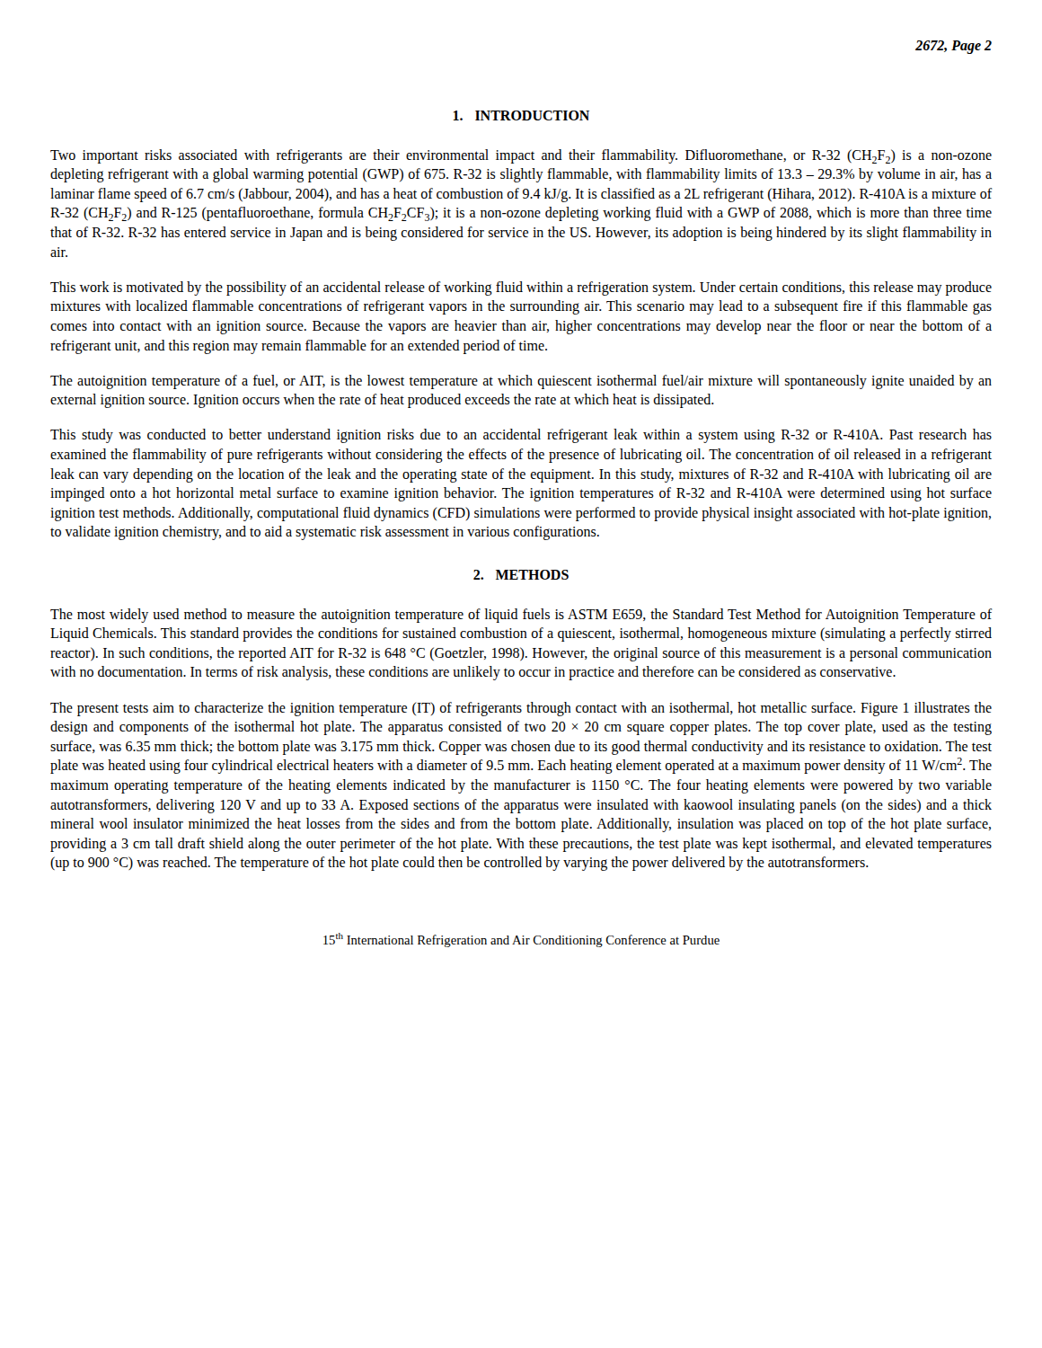2672, Page 2
1. INTRODUCTION
Two important risks associated with refrigerants are their environmental impact and their flammability. Difluoromethane, or R-32 (CH2F2) is a non-ozone depleting refrigerant with a global warming potential (GWP) of 675. R-32 is slightly flammable, with flammability limits of 13.3 – 29.3% by volume in air, has a laminar flame speed of 6.7 cm/s (Jabbour, 2004), and has a heat of combustion of 9.4 kJ/g. It is classified as a 2L refrigerant (Hihara, 2012). R-410A is a mixture of R-32 (CH2F2) and R-125 (pentafluoroethane, formula CH2F2CF3); it is a non-ozone depleting working fluid with a GWP of 2088, which is more than three time that of R-32. R-32 has entered service in Japan and is being considered for service in the US. However, its adoption is being hindered by its slight flammability in air.
This work is motivated by the possibility of an accidental release of working fluid within a refrigeration system. Under certain conditions, this release may produce mixtures with localized flammable concentrations of refrigerant vapors in the surrounding air. This scenario may lead to a subsequent fire if this flammable gas comes into contact with an ignition source. Because the vapors are heavier than air, higher concentrations may develop near the floor or near the bottom of a refrigerant unit, and this region may remain flammable for an extended period of time.
The autoignition temperature of a fuel, or AIT, is the lowest temperature at which quiescent isothermal fuel/air mixture will spontaneously ignite unaided by an external ignition source. Ignition occurs when the rate of heat produced exceeds the rate at which heat is dissipated.
This study was conducted to better understand ignition risks due to an accidental refrigerant leak within a system using R-32 or R-410A. Past research has examined the flammability of pure refrigerants without considering the effects of the presence of lubricating oil. The concentration of oil released in a refrigerant leak can vary depending on the location of the leak and the operating state of the equipment. In this study, mixtures of R-32 and R-410A with lubricating oil are impinged onto a hot horizontal metal surface to examine ignition behavior. The ignition temperatures of R-32 and R-410A were determined using hot surface ignition test methods. Additionally, computational fluid dynamics (CFD) simulations were performed to provide physical insight associated with hot-plate ignition, to validate ignition chemistry, and to aid a systematic risk assessment in various configurations.
2. METHODS
The most widely used method to measure the autoignition temperature of liquid fuels is ASTM E659, the Standard Test Method for Autoignition Temperature of Liquid Chemicals. This standard provides the conditions for sustained combustion of a quiescent, isothermal, homogeneous mixture (simulating a perfectly stirred reactor). In such conditions, the reported AIT for R-32 is 648 °C (Goetzler, 1998). However, the original source of this measurement is a personal communication with no documentation. In terms of risk analysis, these conditions are unlikely to occur in practice and therefore can be considered as conservative.
The present tests aim to characterize the ignition temperature (IT) of refrigerants through contact with an isothermal, hot metallic surface. Figure 1 illustrates the design and components of the isothermal hot plate. The apparatus consisted of two 20 × 20 cm square copper plates. The top cover plate, used as the testing surface, was 6.35 mm thick; the bottom plate was 3.175 mm thick. Copper was chosen due to its good thermal conductivity and its resistance to oxidation. The test plate was heated using four cylindrical electrical heaters with a diameter of 9.5 mm. Each heating element operated at a maximum power density of 11 W/cm2. The maximum operating temperature of the heating elements indicated by the manufacturer is 1150 °C. The four heating elements were powered by two variable autotransformers, delivering 120 V and up to 33 A. Exposed sections of the apparatus were insulated with kaowool insulating panels (on the sides) and a thick mineral wool insulator minimized the heat losses from the sides and from the bottom plate. Additionally, insulation was placed on top of the hot plate surface, providing a 3 cm tall draft shield along the outer perimeter of the hot plate. With these precautions, the test plate was kept isothermal, and elevated temperatures (up to 900 °C) was reached. The temperature of the hot plate could then be controlled by varying the power delivered by the autotransformers.
15th International Refrigeration and Air Conditioning Conference at Purdue